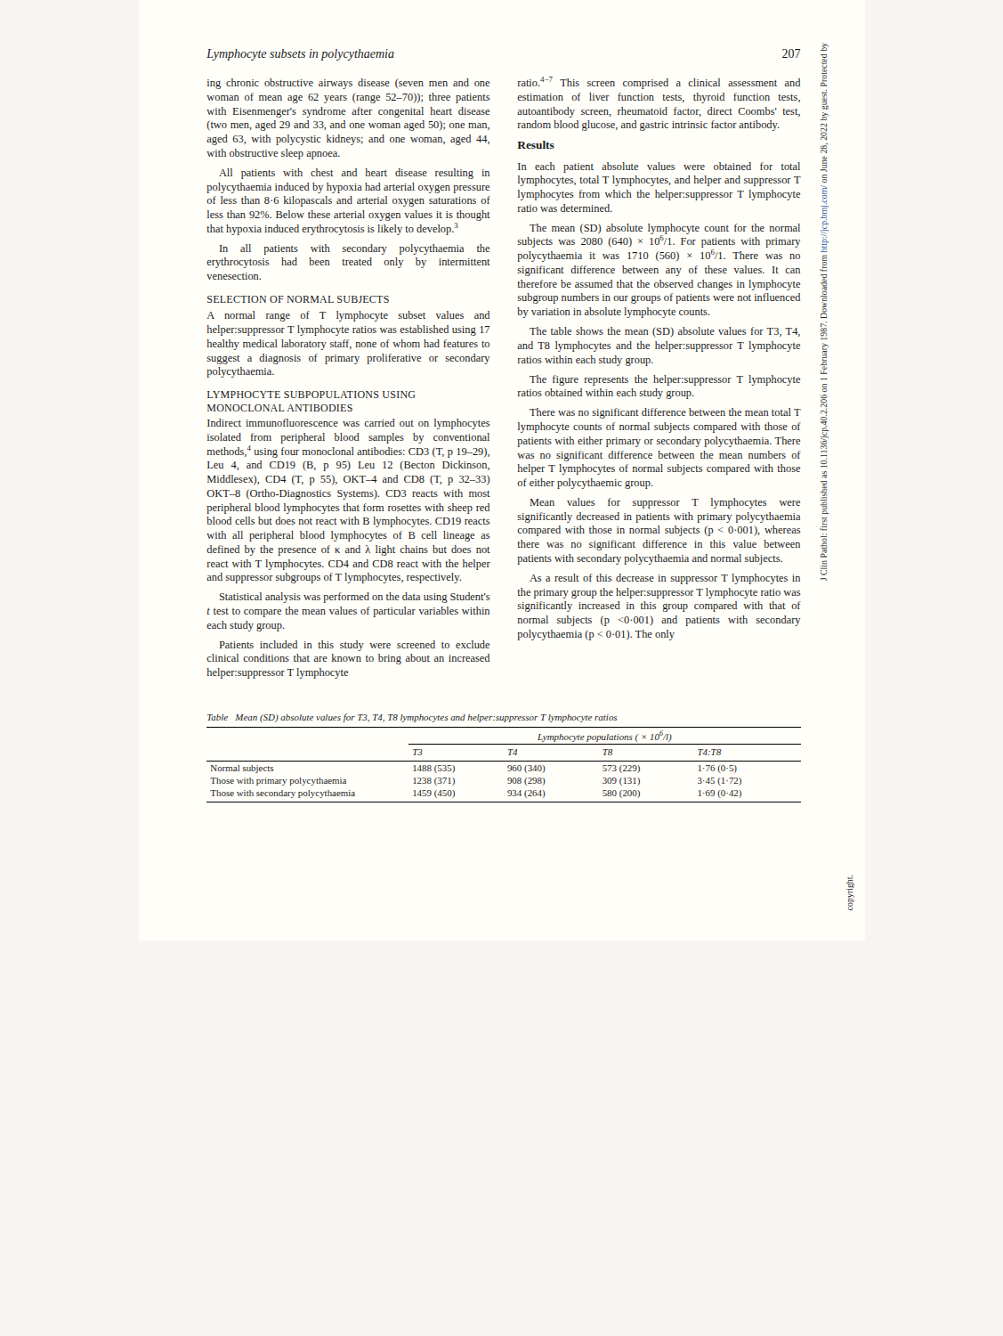Lymphocyte subsets in polycythaemia 207
ing chronic obstructive airways disease (seven men and one woman of mean age 62 years (range 52–70)); three patients with Eisenmenger's syndrome after congenital heart disease (two men, aged 29 and 33, and one woman aged 50); one man, aged 63, with polycystic kidneys; and one woman, aged 44, with obstructive sleep apnoea.
All patients with chest and heart disease resulting in polycythaemia induced by hypoxia had arterial oxygen pressure of less than 8·6 kilopascals and arterial oxygen saturations of less than 92%. Below these arterial oxygen values it is thought that hypoxia induced erythrocytosis is likely to develop.3
In all patients with secondary polycythaemia the erythrocytosis had been treated only by intermittent venesection.
Selection of normal subjects
A normal range of T lymphocyte subset values and helper:suppressor T lymphocyte ratios was established using 17 healthy medical laboratory staff, none of whom had features to suggest a diagnosis of primary proliferative or secondary polycythaemia.
Lymphocyte subpopulations using
monoclonal antibodies
Indirect immunofluorescence was carried out on lymphocytes isolated from peripheral blood samples by conventional methods,4 using four monoclonal antibodies: CD3 (T, p 19–29), Leu 4, and CD19 (B, p 95) Leu 12 (Becton Dickinson, Middlesex), CD4 (T, p 55), OKT–4 and CD8 (T, p 32–33) OKT–8 (Ortho-Diagnostics Systems). CD3 reacts with most peripheral blood lymphocytes that form rosettes with sheep red blood cells but does not react with B lymphocytes. CD19 reacts with all peripheral blood lymphocytes of B cell lineage as defined by the presence of κ and λ light chains but does not react with T lymphocytes. CD4 and CD8 react with the helper and suppressor subgroups of T lymphocytes, respectively.
Statistical analysis was performed on the data using Student's t test to compare the mean values of particular variables within each study group.
Patients included in this study were screened to exclude clinical conditions that are known to bring about an increased helper:suppressor T lymphocyte
ratio.4−7 This screen comprised a clinical assessment and estimation of liver function tests, thyroid function tests, autoantibody screen, rheumatoid factor, direct Coombs' test, random blood glucose, and gastric intrinsic factor antibody.
Results
In each patient absolute values were obtained for total lymphocytes, total T lymphocytes, and helper and suppressor T lymphocytes from which the helper:suppressor T lymphocyte ratio was determined.
The mean (SD) absolute lymphocyte count for the normal subjects was 2080 (640) × 106/1. For patients with primary polycythaemia it was 1710 (560) × 106/1. There was no significant difference between any of these values. It can therefore be assumed that the observed changes in lymphocyte subgroup numbers in our groups of patients were not influenced by variation in absolute lymphocyte counts.
The table shows the mean (SD) absolute values for T3, T4, and T8 lymphocytes and the helper:suppressor T lymphocyte ratios within each study group.
The figure represents the helper:suppressor T lymphocyte ratios obtained within each study group.
There was no significant difference between the mean total T lymphocyte counts of normal subjects compared with those of patients with either primary or secondary polycythaemia. There was no significant difference between the mean numbers of helper T lymphocytes of normal subjects compared with those of either polycythaemic group.
Mean values for suppressor T lymphocytes were significantly decreased in patients with primary polycythaemia compared with those in normal subjects (p < 0·001), whereas there was no significant difference in this value between patients with secondary polycythaemia and normal subjects.
As a result of this decrease in suppressor T lymphocytes in the primary group the helper:suppressor T lymphocyte ratio was significantly increased in this group compared with that of normal subjects (p <0·001) and patients with secondary polycythaemia (p < 0·01). The only
Table Mean (SD) absolute values for T3, T4, T8 lymphocytes and helper:suppressor T lymphocyte ratios
| | Lymphocyte populations ( × 10 6 /l) |
| | T3 | T4 | T8 | T4:T8 |
| Normal subjects | 1488 (535) | 960 (340) | 573 (229) | 1·76 (0·5) |
| Those with primary polycythaemia | 1238 (371) | 908 (298) | 309 (131) | 3·45 (1·72) |
| Those with secondary polycythaemia | 1459 (450) | 934 (264) | 580 (200) | 1·69 (0·42) |
J Clin Pathol: first published as 10.1136/jcp.40.2.206 on 1 February 1987. Downloaded from http://jcp.bmj.com/ on June 28, 2022 by guest. Protected by
copyright.